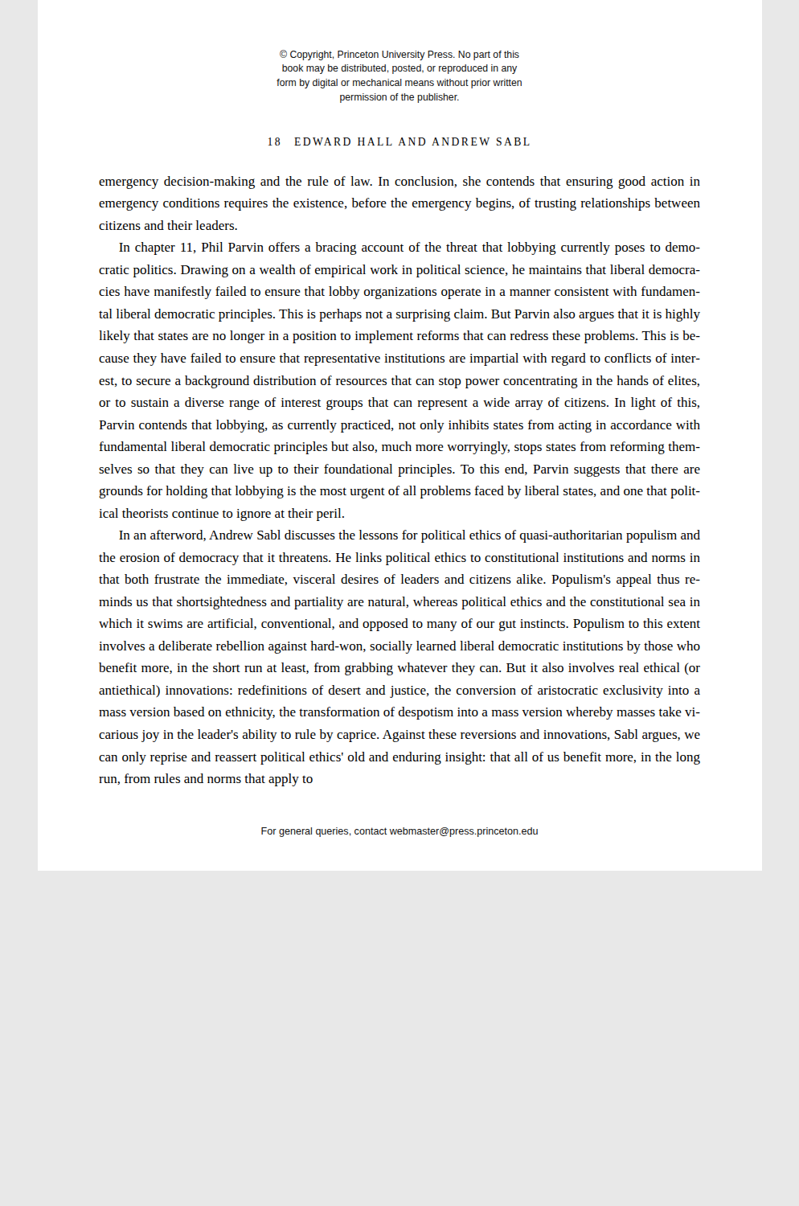© Copyright, Princeton University Press. No part of this book may be distributed, posted, or reproduced in any form by digital or mechanical means without prior written permission of the publisher.
18 Edward Hall and Andrew Sabl
emergency decision-making and the rule of law. In conclusion, she contends that ensuring good action in emergency conditions requires the existence, before the emergency begins, of trusting relationships between citizens and their leaders.
In chapter 11, Phil Parvin offers a bracing account of the threat that lobbying currently poses to democratic politics. Drawing on a wealth of empirical work in political science, he maintains that liberal democracies have manifestly failed to ensure that lobby organizations operate in a manner consistent with fundamental liberal democratic principles. This is perhaps not a surprising claim. But Parvin also argues that it is highly likely that states are no longer in a position to implement reforms that can redress these problems. This is because they have failed to ensure that representative institutions are impartial with regard to conflicts of interest, to secure a background distribution of resources that can stop power concentrating in the hands of elites, or to sustain a diverse range of interest groups that can represent a wide array of citizens. In light of this, Parvin contends that lobbying, as currently practiced, not only inhibits states from acting in accordance with fundamental liberal democratic principles but also, much more worryingly, stops states from reforming themselves so that they can live up to their foundational principles. To this end, Parvin suggests that there are grounds for holding that lobbying is the most urgent of all problems faced by liberal states, and one that political theorists continue to ignore at their peril.
In an afterword, Andrew Sabl discusses the lessons for political ethics of quasi-authoritarian populism and the erosion of democracy that it threatens. He links political ethics to constitutional institutions and norms in that both frustrate the immediate, visceral desires of leaders and citizens alike. Populism's appeal thus reminds us that shortsightedness and partiality are natural, whereas political ethics and the constitutional sea in which it swims are artificial, conventional, and opposed to many of our gut instincts. Populism to this extent involves a deliberate rebellion against hard-won, socially learned liberal democratic institutions by those who benefit more, in the short run at least, from grabbing whatever they can. But it also involves real ethical (or antiethical) innovations: redefinitions of desert and justice, the conversion of aristocratic exclusivity into a mass version based on ethnicity, the transformation of despotism into a mass version whereby masses take vicarious joy in the leader's ability to rule by caprice. Against these reversions and innovations, Sabl argues, we can only reprise and reassert political ethics' old and enduring insight: that all of us benefit more, in the long run, from rules and norms that apply to
For general queries, contact webmaster@press.princeton.edu